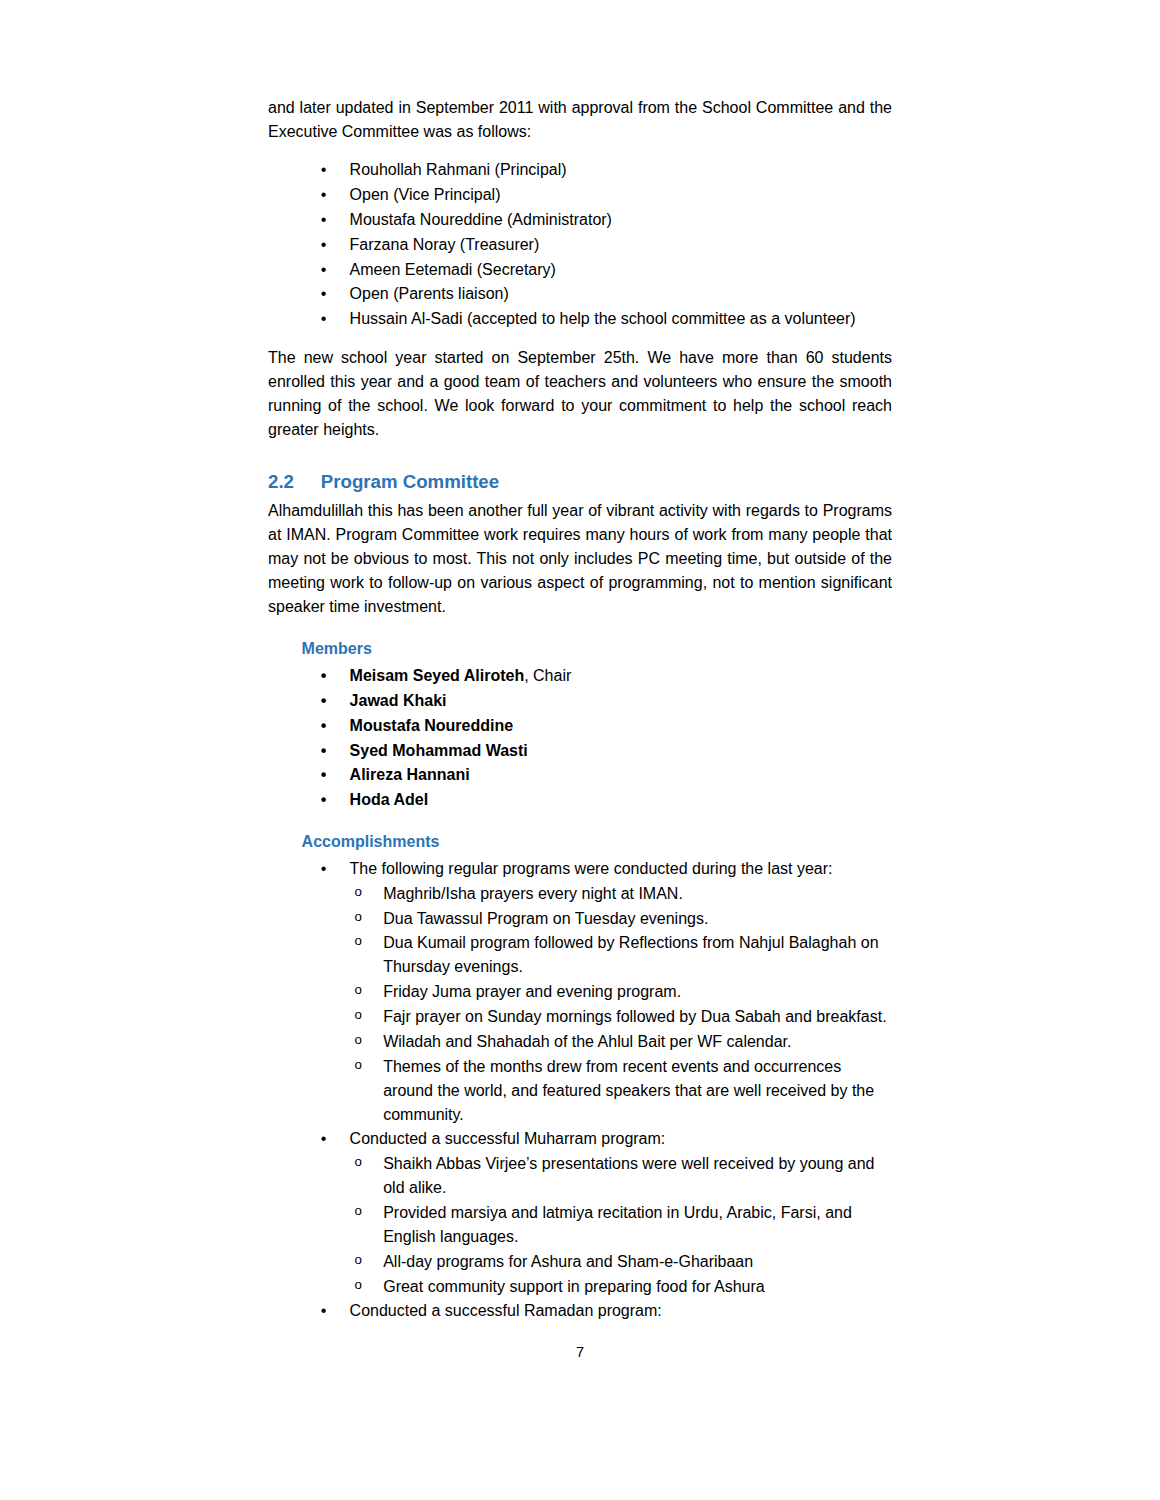and later updated in September 2011 with approval from the School Committee and the Executive Committee was as follows:
Rouhollah Rahmani (Principal)
Open (Vice Principal)
Moustafa Noureddine (Administrator)
Farzana Noray (Treasurer)
Ameen Eetemadi (Secretary)
Open (Parents liaison)
Hussain Al-Sadi (accepted to help the school committee as a volunteer)
The new school year started on September 25th. We have more than 60 students enrolled this year and a good team of teachers and volunteers who ensure the smooth running of the school. We look forward to your commitment to help the school reach greater heights.
2.2 Program Committee
Alhamdulillah this has been another full year of vibrant activity with regards to Programs at IMAN. Program Committee work requires many hours of work from many people that may not be obvious to most. This not only includes PC meeting time, but outside of the meeting work to follow-up on various aspect of programming, not to mention significant speaker time investment.
Members
Meisam Seyed Aliroteh, Chair
Jawad Khaki
Moustafa Noureddine
Syed Mohammad Wasti
Alireza Hannani
Hoda Adel
Accomplishments
The following regular programs were conducted during the last year:
Maghrib/Isha prayers every night at IMAN.
Dua Tawassul Program on Tuesday evenings.
Dua Kumail program followed by Reflections from Nahjul Balaghah on Thursday evenings.
Friday Juma prayer and evening program.
Fajr prayer on Sunday mornings followed by Dua Sabah and breakfast.
Wiladah and Shahadah of the Ahlul Bait per WF calendar.
Themes of the months drew from recent events and occurrences around the world, and featured speakers that are well received by the community.
Conducted a successful Muharram program:
Shaikh Abbas Virjee’s presentations were well received by young and old alike.
Provided marsiya and latmiya recitation in Urdu, Arabic, Farsi, and English languages.
All-day programs for Ashura and Sham-e-Gharibaan
Great community support in preparing food for Ashura
Conducted a successful Ramadan program:
7